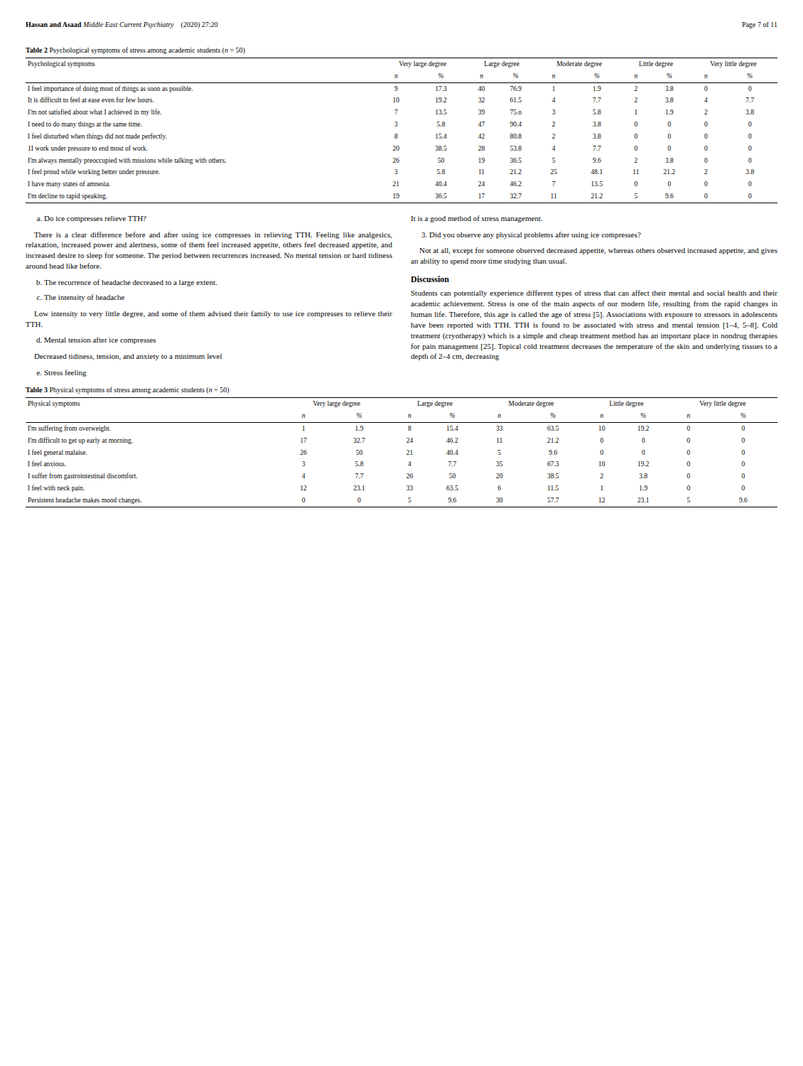Hassan and Asaad Middle East Current Psychiatry (2020) 27:20
Page 7 of 11
Table 2 Psychological symptoms of stress among academic students ( n = 50)
| Psychological symptoms | Very large degree | Large degree | Moderate degree | Little degree | Very little degree |
| --- | --- | --- | --- | --- | --- |
| | n | % | n | % | n | % | n | % | n | % |
| I feel importance of doing most of things as soon as possible. | 9 | 17.3 | 40 | 76.9 | 1 | 1.9 | 2 | 3.8 | 0 | 0 |
| It is difficult to feel at ease even for few hours. | 10 | 19.2 | 32 | 61.5 | 4 | 7.7 | 2 | 3.8 | 4 | 7.7 |
| I'm not satisfied about what I achieved in my life. | 7 | 13.5 | 39 | 75.o | 3 | 5.8 | 1 | 1.9 | 2 | 3.8 |
| I need to do many things at the same time. | 3 | 5.8 | 47 | 90.4 | 2 | 3.8 | 0 | 0 | 0 | 0 |
| I feel disturbed when things did not made perfectly. | 8 | 15.4 | 42 | 80.8 | 2 | 3.8 | 0 | 0 | 0 | 0 |
| 1I work under pressure to end most of work. | 20 | 38.5 | 28 | 53.8 | 4 | 7.7 | 0 | 0 | 0 | 0 |
| I'm always mentally preoccupied with missions while talking with others. | 26 | 50 | 19 | 36.5 | 5 | 9.6 | 2 | 3.8 | 0 | 0 |
| I feel proud while working better under pressure. | 3 | 5.8 | 11 | 21.2 | 25 | 48.1 | 11 | 21.2 | 2 | 3.8 |
| I have many states of amnesia. | 21 | 40.4 | 24 | 46.2 | 7 | 13.5 | 0 | 0 | 0 | 0 |
| I'm decline to rapid speaking. | 19 | 36.5 | 17 | 32.7 | 11 | 21.2 | 5 | 9.6 | 0 | 0 |
Do ice compresses relieve TTH?
There is a clear difference before and after using ice compresses in relieving TTH. Feeling like analgesics, relaxation, increased power and alertness, some of them feel increased appetite, others feel decreased appetite, and increased desire to sleep for someone. The period between recurrences increased. No mental tension or hard tidiness around head like before.
The recurrence of headache decreased to a large extent.
The intensity of headache
Low intensity to very little degree, and some of them advised their family to use ice compresses to relieve their TTH.
Mental tension after ice compresses
Decreased tidiness, tension, and anxiety to a minimum level
Stress feeling
It is a good method of stress management.
Did you observe any physical problems after using ice compresses?
Not at all, except for someone observed decreased appetite, whereas others observed increased appetite, and gives an ability to spend more time studying than usual.
Discussion
Students can potentially experience different types of stress that can affect their mental and social health and their academic achievement. Stress is one of the main aspects of our modern life, resulting from the rapid changes in human life. Therefore, this age is called the age of stress [5]. Associations with exposure to stressors in adolescents have been reported with TTH. TTH is found to be associated with stress and mental tension [1–4, 5–8]. Cold treatment (cryotherapy) which is a simple and cheap treatment method has an important place in nondrug therapies for pain management [25]. Topical cold treatment decreases the temperature of the skin and underlying tissues to a depth of 2–4 cm, decreasing
Table 3 Physical symptoms of stress among academic students ( n = 50)
| Physical symptoms | Very large degree | Large degree | Moderate degree | Little degree | Very little degree |
| --- | --- | --- | --- | --- | --- |
| | n | % | n | % | n | % | n | % | n | % |
| I'm suffering from overweight. | 1 | 1.9 | 8 | 15.4 | 33 | 63.5 | 10 | 19.2 | 0 | 0 |
| I'm difficult to get up early at morning. | 17 | 32.7 | 24 | 46.2 | 11 | 21.2 | 0 | 0 | 0 | 0 |
| I feel general malaise. | 26 | 50 | 21 | 40.4 | 5 | 9.6 | 0 | 0 | 0 | 0 |
| I feel anxious. | 3 | 5.8 | 4 | 7.7 | 35 | 67.3 | 10 | 19.2 | 0 | 0 |
| I suffer from gastrointestinal discomfort. | 4 | 7.7 | 26 | 50 | 20 | 38.5 | 2 | 3.8 | 0 | 0 |
| I feel with neck pain. | 12 | 23.1 | 33 | 63.5 | 6 | 11.5 | 1 | 1.9 | 0 | 0 |
| Persistent headache makes mood changes. | 0 | 0 | 5 | 9.6 | 30 | 57.7 | 12 | 23.1 | 5 | 9.6 |